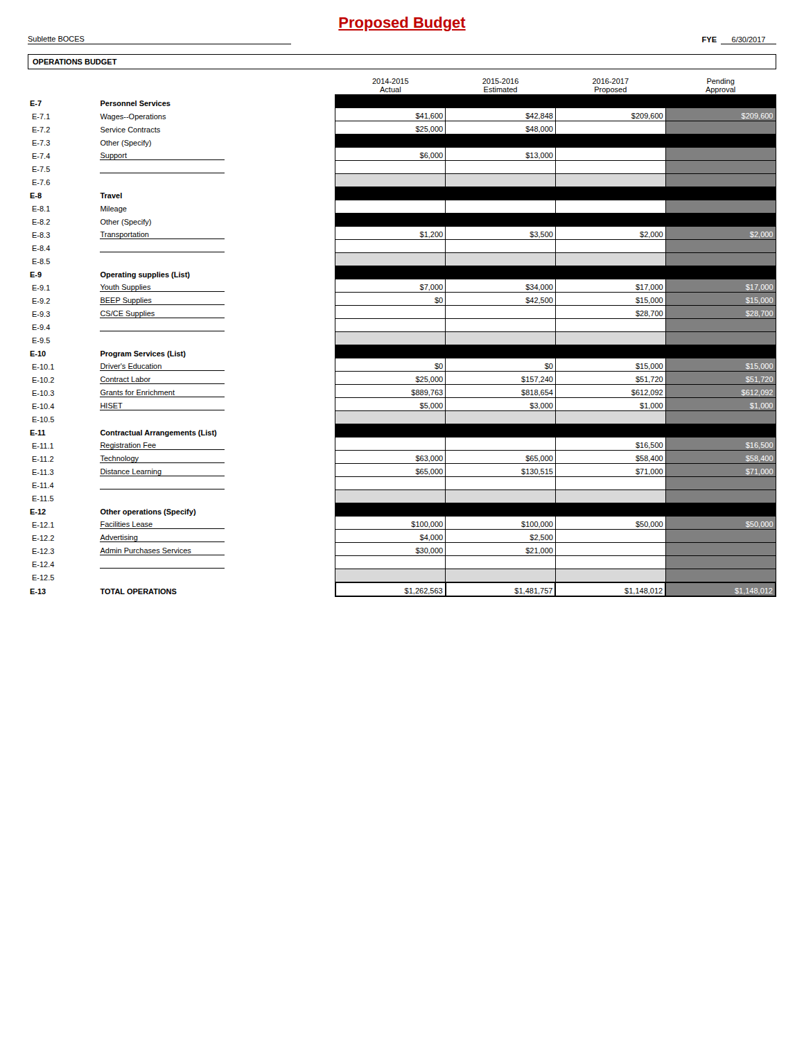Proposed Budget
Sublette BOCES
FYE 6/30/2017
OPERATIONS BUDGET
| | | | 2014-2015 Actual | 2015-2016 Estimated | 2016-2017 Proposed | Pending Approval |
| E-7 | Personnel Services | | | | | |
| E-7.1 | Wages--Operations | | $41,600 | $42,848 | $209,600 | $209,600 |
| E-7.2 | Service Contracts | | $25,000 | $48,000 | | |
| E-7.3 | Other (Specify) | | | | | |
| E-7.4 | Support | | $6,000 | $13,000 | | |
| E-7.5 | | | | | | |
| E-7.6 | | | | | | |
| E-8 | Travel | | | | | |
| E-8.1 | Mileage | | | | | |
| E-8.2 | Other (Specify) | | | | | |
| E-8.3 | Transportation | | $1,200 | $3,500 | $2,000 | $2,000 |
| E-8.4 | | | | | | |
| E-8.5 | | | | | | |
| E-9 | Operating supplies (List) | | | | | |
| E-9.1 | Youth Supplies | | $7,000 | $34,000 | $17,000 | $17,000 |
| E-9.2 | BEEP Supplies | | $0 | $42,500 | $15,000 | $15,000 |
| E-9.3 | CS/CE Supplies | | | | $28,700 | $28,700 |
| E-9.4 | | | | | | |
| E-9.5 | | | | | | |
| E-10 | Program Services (List) | | | | | |
| E-10.1 | Driver's Education | | $0 | $0 | $15,000 | $15,000 |
| E-10.2 | Contract Labor | | $25,000 | $157,240 | $51,720 | $51,720 |
| E-10.3 | Grants for Enrichment | | $889,763 | $818,654 | $612,092 | $612,092 |
| E-10.4 | HISET | | $5,000 | $3,000 | $1,000 | $1,000 |
| E-10.5 | | | | | | |
| E-11 | Contractual Arrangements (List) | | | | | |
| E-11.1 | Registration Fee | | | | $16,500 | $16,500 |
| E-11.2 | Technology | | $63,000 | $65,000 | $58,400 | $58,400 |
| E-11.3 | Distance Learning | | $65,000 | $130,515 | $71,000 | $71,000 |
| E-11.4 | | | | | | |
| E-11.5 | | | | | | |
| E-12 | Other operations (Specify) | | | | | |
| E-12.1 | Facilities Lease | | $100,000 | $100,000 | $50,000 | $50,000 |
| E-12.2 | Advertising | | $4,000 | $2,500 | | |
| E-12.3 | Admin Purchases Services | | $30,000 | $21,000 | | |
| E-12.4 | | | | | | |
| E-12.5 | | | | | | |
| E-13 | TOTAL OPERATIONS | | $1,262,563 | $1,481,757 | $1,148,012 | $1,148,012 |